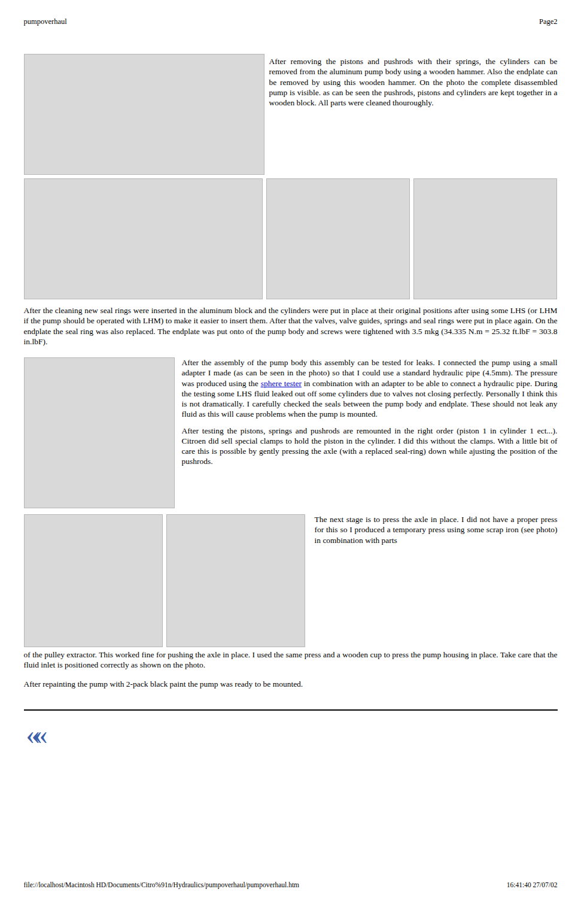pumpoverhaul
Page2
After removing the pistons and pushrods with their springs, the cylinders can be removed from the aluminum pump body using a wooden hammer. Also the endplate can be removed by using this wooden hammer. On the photo the complete disassembled pump is visible. as can be seen the pushrods, pistons and cylinders are kept together in a wooden block. All parts were cleaned thouroughly.
After the cleaning new seal rings were inserted in the aluminum block and the cylinders were put in place at their original positions after using some LHS (or LHM if the pump should be operated with LHM) to make it easier to insert them. After that the valves, valve guides, springs and seal rings were put in place again. On the endplate the seal ring was also replaced. The endplate was put onto of the pump body and screws were tightened with 3.5 mkg (34.335 N.m = 25.32 ft.lbF = 303.8 in.lbF).
After the assembly of the pump body this assembly can be tested for leaks. I connected the pump using a small adapter I made (as can be seen in the photo) so that I could use a standard hydraulic pipe (4.5mm). The pressure was produced using the sphere tester in combination with an adapter to be able to connect a hydraulic pipe. During the testing some LHS fluid leaked out off some cylinders due to valves not closing perfectly. Personally I think this is not dramatically. I carefully checked the seals between the pump body and endplate. These should not leak any fluid as this will cause problems when the pump is mounted.
After testing the pistons, springs and pushrods are remounted in the right order (piston 1 in cylinder 1 ect...). Citroen did sell special clamps to hold the piston in the cylinder. I did this without the clamps. With a little bit of care this is possible by gently pressing the axle (with a replaced seal-ring) down while ajusting the position of the pushrods.
The next stage is to press the axle in place. I did not have a proper press for this so I produced a temporary press using some scrap iron (see photo) in combination with parts
of the pulley extractor. This worked fine for pushing the axle in place. I used the same press and a wooden cup to press the pump housing in place. Take care that the fluid inlet is positioned correctly as shown on the photo.
After repainting the pump with 2-pack black paint the pump was ready to be mounted.
««
file://localhost/Macintosh HD/Documents/Citro%91n/Hydraulics/pumpoverhaul/pumpoverhaul.htm
16:41:40 27/07/02